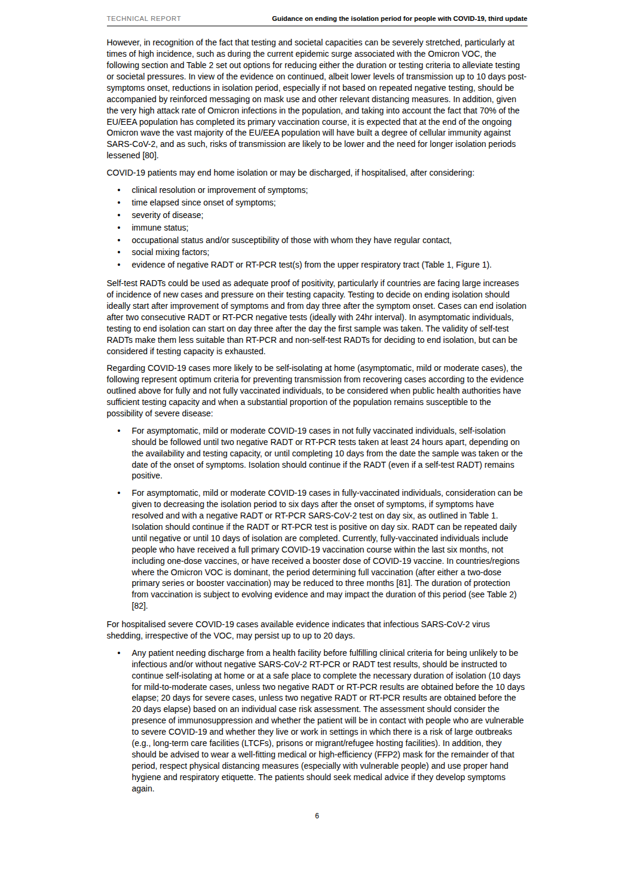Technical Report
Guidance on ending the isolation period for people with COVID-19, third update
However, in recognition of the fact that testing and societal capacities can be severely stretched, particularly at times of high incidence, such as during the current epidemic surge associated with the Omicron VOC, the following section and Table 2 set out options for reducing either the duration or testing criteria to alleviate testing or societal pressures. In view of the evidence on continued, albeit lower levels of transmission up to 10 days post-symptoms onset, reductions in isolation period, especially if not based on repeated negative testing, should be accompanied by reinforced messaging on mask use and other relevant distancing measures. In addition, given the very high attack rate of Omicron infections in the population, and taking into account the fact that 70% of the EU/EEA population has completed its primary vaccination course, it is expected that at the end of the ongoing Omicron wave the vast majority of the EU/EEA population will have built a degree of cellular immunity against SARS-CoV-2, and as such, risks of transmission are likely to be lower and the need for longer isolation periods lessened [80].
COVID-19 patients may end home isolation or may be discharged, if hospitalised, after considering:
clinical resolution or improvement of symptoms;
time elapsed since onset of symptoms;
severity of disease;
immune status;
occupational status and/or susceptibility of those with whom they have regular contact,
social mixing factors;
evidence of negative RADT or RT-PCR test(s) from the upper respiratory tract (Table 1, Figure 1).
Self-test RADTs could be used as adequate proof of positivity, particularly if countries are facing large increases of incidence of new cases and pressure on their testing capacity. Testing to decide on ending isolation should ideally start after improvement of symptoms and from day three after the symptom onset. Cases can end isolation after two consecutive RADT or RT-PCR negative tests (ideally with 24hr interval). In asymptomatic individuals, testing to end isolation can start on day three after the day the first sample was taken. The validity of self-test RADTs make them less suitable than RT-PCR and non-self-test RADTs for deciding to end isolation, but can be considered if testing capacity is exhausted.
Regarding COVID-19 cases more likely to be self-isolating at home (asymptomatic, mild or moderate cases), the following represent optimum criteria for preventing transmission from recovering cases according to the evidence outlined above for fully and not fully vaccinated individuals, to be considered when public health authorities have sufficient testing capacity and when a substantial proportion of the population remains susceptible to the possibility of severe disease:
For asymptomatic, mild or moderate COVID-19 cases in not fully vaccinated individuals, self-isolation should be followed until two negative RADT or RT-PCR tests taken at least 24 hours apart, depending on the availability and testing capacity, or until completing 10 days from the date the sample was taken or the date of the onset of symptoms. Isolation should continue if the RADT (even if a self-test RADT) remains positive.
For asymptomatic, mild or moderate COVID-19 cases in fully-vaccinated individuals, consideration can be given to decreasing the isolation period to six days after the onset of symptoms, if symptoms have resolved and with a negative RADT or RT-PCR SARS-CoV-2 test on day six, as outlined in Table 1. Isolation should continue if the RADT or RT-PCR test is positive on day six. RADT can be repeated daily until negative or until 10 days of isolation are completed. Currently, fully-vaccinated individuals include people who have received a full primary COVID-19 vaccination course within the last six months, not including one-dose vaccines, or have received a booster dose of COVID-19 vaccine. In countries/regions where the Omicron VOC is dominant, the period determining full vaccination (after either a two-dose primary series or booster vaccination) may be reduced to three months [81]. The duration of protection from vaccination is subject to evolving evidence and may impact the duration of this period (see Table 2) [82].
For hospitalised severe COVID-19 cases available evidence indicates that infectious SARS-CoV-2 virus shedding, irrespective of the VOC, may persist up to up to 20 days.
Any patient needing discharge from a health facility before fulfilling clinical criteria for being unlikely to be infectious and/or without negative SARS-CoV-2 RT-PCR or RADT test results, should be instructed to continue self-isolating at home or at a safe place to complete the necessary duration of isolation (10 days for mild-to-moderate cases, unless two negative RADT or RT-PCR results are obtained before the 10 days elapse; 20 days for severe cases, unless two negative RADT or RT-PCR results are obtained before the 20 days elapse) based on an individual case risk assessment. The assessment should consider the presence of immunosuppression and whether the patient will be in contact with people who are vulnerable to severe COVID-19 and whether they live or work in settings in which there is a risk of large outbreaks (e.g., long-term care facilities (LTCFs), prisons or migrant/refugee hosting facilities). In addition, they should be advised to wear a well-fitting medical or high-efficiency (FFP2) mask for the remainder of that period, respect physical distancing measures (especially with vulnerable people) and use proper hand hygiene and respiratory etiquette. The patients should seek medical advice if they develop symptoms again.
6